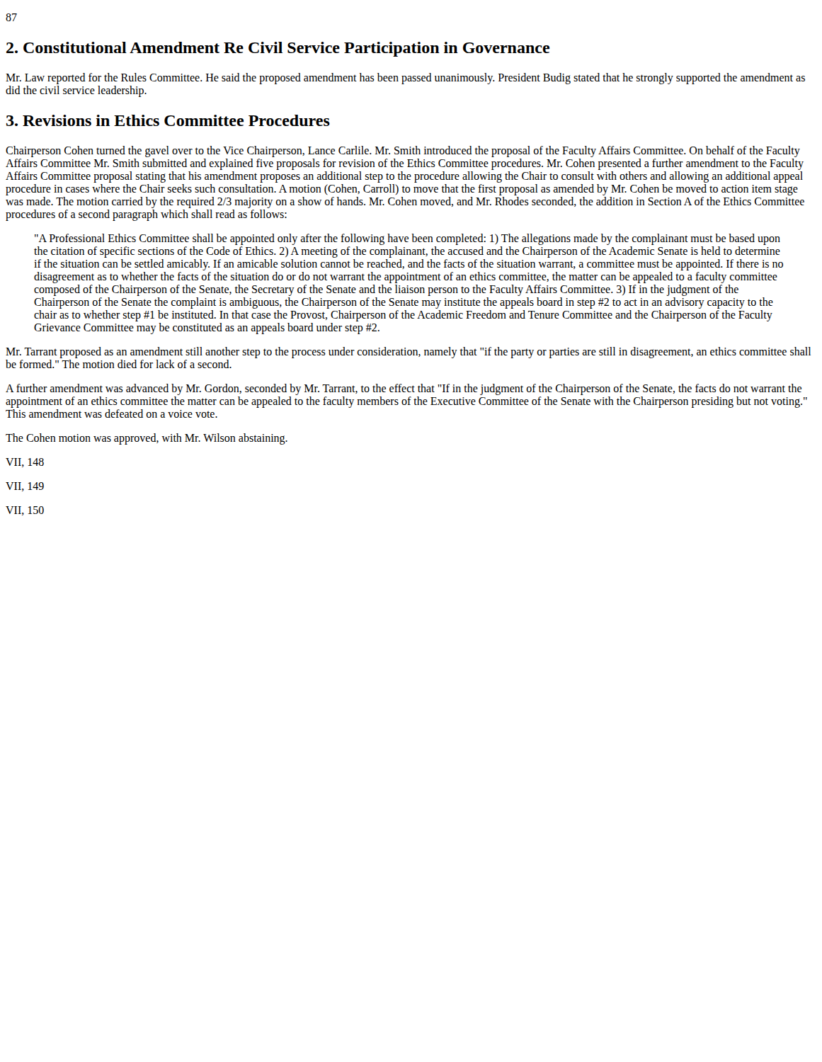87
2. Constitutional Amendment Re Civil Service Participation in Governance
Mr. Law reported for the Rules Committee. He said the proposed amendment has been passed unanimously. President Budig stated that he strongly supported the amendment as did the civil service leadership.
3. Revisions in Ethics Committee Procedures
Chairperson Cohen turned the gavel over to the Vice Chairperson, Lance Carlile. Mr. Smith introduced the proposal of the Faculty Affairs Committee. On behalf of the Faculty Affairs Committee Mr. Smith submitted and explained five proposals for revision of the Ethics Committee procedures. Mr. Cohen presented a further amendment to the Faculty Affairs Committee proposal stating that his amendment proposes an additional step to the procedure allowing the Chair to consult with others and allowing an additional appeal procedure in cases where the Chair seeks such consultation. A motion (Cohen, Carroll) to move that the first proposal as amended by Mr. Cohen be moved to action item stage was made. The motion carried by the required 2/3 majority on a show of hands. Mr. Cohen moved, and Mr. Rhodes seconded, the addition in Section A of the Ethics Committee procedures of a second paragraph which shall read as follows:
"A Professional Ethics Committee shall be appointed only after the following have been completed: 1) The allegations made by the complainant must be based upon the citation of specific sections of the Code of Ethics. 2) A meeting of the complainant, the accused and the Chairperson of the Academic Senate is held to determine if the situation can be settled amicably. If an amicable solution cannot be reached, and the facts of the situation warrant, a committee must be appointed. If there is no disagreement as to whether the facts of the situation do or do not warrant the appointment of an ethics committee, the matter can be appealed to a faculty committee composed of the Chairperson of the Senate, the Secretary of the Senate and the liaison person to the Faculty Affairs Committee. 3) If in the judgment of the Chairperson of the Senate the complaint is ambiguous, the Chairperson of the Senate may institute the appeals board in step #2 to act in an advisory capacity to the chair as to whether step #1 be instituted. In that case the Provost, Chairperson of the Academic Freedom and Tenure Committee and the Chairperson of the Faculty Grievance Committee may be constituted as an appeals board under step #2.
Mr. Tarrant proposed as an amendment still another step to the process under consideration, namely that "if the party or parties are still in disagreement, an ethics committee shall be formed." The motion died for lack of a second.
A further amendment was advanced by Mr. Gordon, seconded by Mr. Tarrant, to the effect that "If in the judgment of the Chairperson of the Senate, the facts do not warrant the appointment of an ethics committee the matter can be appealed to the faculty members of the Executive Committee of the Senate with the Chairperson presiding but not voting." This amendment was defeated on a voice vote.
The Cohen motion was approved, with Mr. Wilson abstaining.
VII, 148
VII, 149
VII, 150